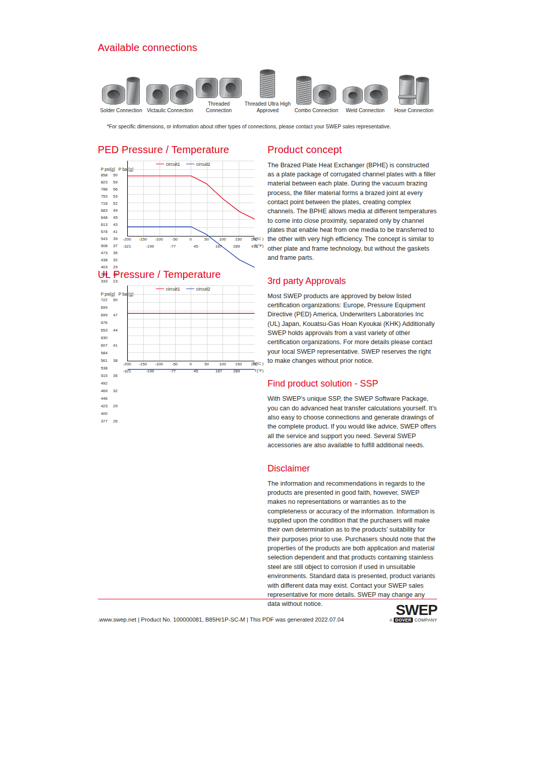Available connections
Solder Connection
Victaulic Connection
Threaded Connection
Threaded Ultra High Approved
Combo Connection
Weld Connection
Hose Connection
*For specific dimensions, or information about other types of connections, please contact your SWEP sales representative.
PED Pressure / Temperature
circuit1 circuit2
P psi(g) P bar(g)
858 50
823 59
788 56
753 53
718 52
683 49
648 45
613 43
578 41
543 39
508 37
473 35
438 32
403 29
368 26
333 23
-200 -150 -100 -50 0 50 100 150 200 T(°C ) -321 -199 -77 45 167 289 411 T(°F)
UL Pressure / Temperature
circuit1 circuit2
P psi(g) P bar(g)
722 50
699
699 47
676
653 44
630
607 41
584
561 38
538
515 35
492
469 32
446
423 29
400
377 26
-200 -150 -100 -50 0 50 100 150 200 T(°C ) -321 -199 -77 45 167 289 T(°F)
Product concept
The Brazed Plate Heat Exchanger (BPHE) is constructed as a plate package of corrugated channel plates with a filler material between each plate. During the vacuum brazing process, the filler material forms a brazed joint at every contact point between the plates, creating complex channels. The BPHE allows media at different temperatures to come into close proximity, separated only by channel plates that enable heat from one media to be transferred to the other with very high efficiency. The concept is similar to other plate and frame technology, but without the gaskets and frame parts.
3rd party Approvals
Most SWEP products are approved by below listed certification organizations: Europe, Pressure Equipment Directive (PED) America, Underwriters Laboratories Inc (UL) Japan, Kouatsu-Gas Hoan Kyoukai (KHK) Additionally SWEP holds approvals from a vast variety of other certification organizations. For more details please contact your local SWEP representative. SWEP reserves the right to make changes without prior notice.
Find product solution - SSP
With SWEP’s unique SSP, the SWEP Software Package, you can do advanced heat transfer calculations yourself. It’s also easy to choose connections and generate drawings of the complete product. If you would like advice, SWEP offers all the service and support you need. Several SWEP accessories are also available to fulfill additional needs.
Disclaimer
The information and recommendations in regards to the products are presented in good faith, however, SWEP makes no representations or warranties as to the completeness or accuracy of the information. Information is supplied upon the condition that the purchasers will make their own determination as to the products’ suitability for their purposes prior to use. Purchasers should note that the properties of the products are both application and material selection dependent and that products containing stainless steel are still object to corrosion if used in unsuitable environments. Standard data is presented, product variants with different data may exist. Contact your SWEP sales representative for more details. SWEP may change any data without notice.
.www.swep.net | Product No. 100000081, B85H/1P-SC-M | This PDF was generated 2022.07.04
SWEP
A DOVER COMPANY